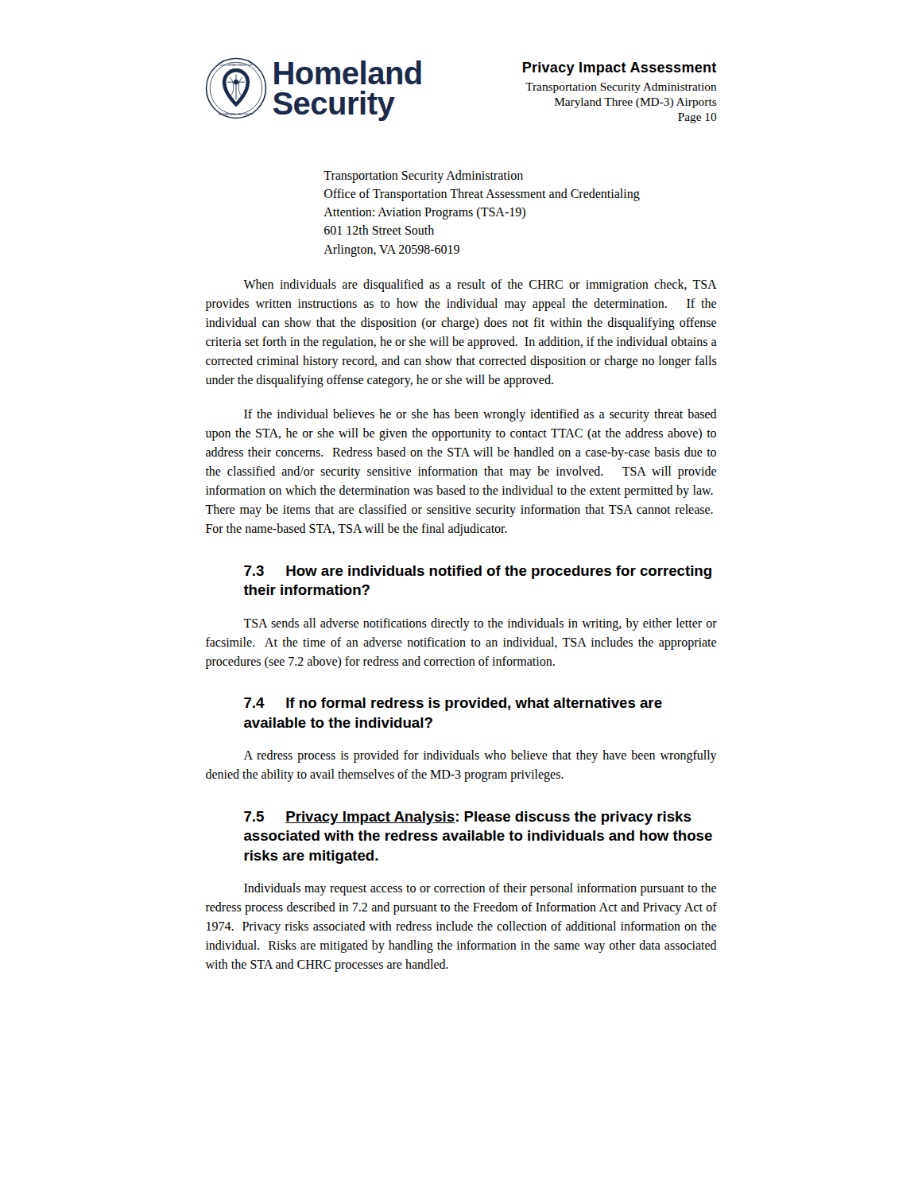U.S. DEPARTMENT OF HOMELAND SECURITY
Homeland Security
Privacy Impact Assessment
Transportation Security Administration
Maryland Three (MD-3) Airports
Page 10
Transportation Security Administration
Office of Transportation Threat Assessment and Credentialing
Attention: Aviation Programs (TSA-19)
601 12th Street South
Arlington, VA 20598-6019
When individuals are disqualified as a result of the CHRC or immigration check, TSA provides written instructions as to how the individual may appeal the determination. If the individual can show that the disposition (or charge) does not fit within the disqualifying offense criteria set forth in the regulation, he or she will be approved. In addition, if the individual obtains a corrected criminal history record, and can show that corrected disposition or charge no longer falls under the disqualifying offense category, he or she will be approved.
If the individual believes he or she has been wrongly identified as a security threat based upon the STA, he or she will be given the opportunity to contact TTAC (at the address above) to address their concerns. Redress based on the STA will be handled on a case-by-case basis due to the classified and/or security sensitive information that may be involved. TSA will provide information on which the determination was based to the individual to the extent permitted by law. There may be items that are classified or sensitive security information that TSA cannot release. For the name-based STA, TSA will be the final adjudicator.
7.3 How are individuals notified of the procedures for correcting their information?
TSA sends all adverse notifications directly to the individuals in writing, by either letter or facsimile. At the time of an adverse notification to an individual, TSA includes the appropriate procedures (see 7.2 above) for redress and correction of information.
7.4 If no formal redress is provided, what alternatives are available to the individual?
A redress process is provided for individuals who believe that they have been wrongfully denied the ability to avail themselves of the MD-3 program privileges.
7.5 Privacy Impact Analysis: Please discuss the privacy risks associated with the redress available to individuals and how those risks are mitigated.
Individuals may request access to or correction of their personal information pursuant to the redress process described in 7.2 and pursuant to the Freedom of Information Act and Privacy Act of 1974. Privacy risks associated with redress include the collection of additional information on the individual. Risks are mitigated by handling the information in the same way other data associated with the STA and CHRC processes are handled.